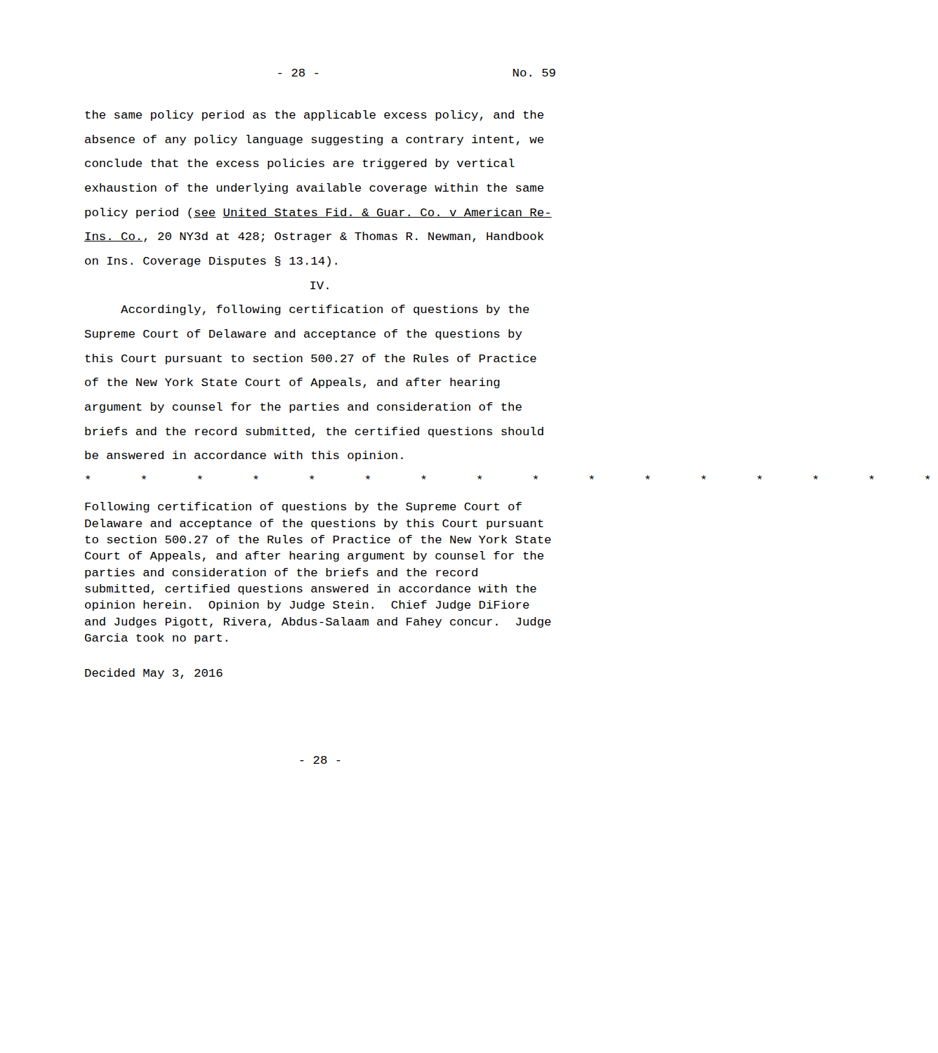- 28 -
No. 59
the same policy period as the applicable excess policy, and the absence of any policy language suggesting a contrary intent, we conclude that the excess policies are triggered by vertical exhaustion of the underlying available coverage within the same policy period (see United States Fid. & Guar. Co. v American Re-Ins. Co., 20 NY3d at 428; Ostrager & Thomas R. Newman, Handbook on Ins. Coverage Disputes § 13.14).
IV.
Accordingly, following certification of questions by the Supreme Court of Delaware and acceptance of the questions by this Court pursuant to section 500.27 of the Rules of Practice of the New York State Court of Appeals, and after hearing argument by counsel for the parties and consideration of the briefs and the record submitted, the certified questions should be answered in accordance with this opinion.
* * * * * * * * * * * * * * * *
Following certification of questions by the Supreme Court of Delaware and acceptance of the questions by this Court pursuant to section 500.27 of the Rules of Practice of the New York State Court of Appeals, and after hearing argument by counsel for the parties and consideration of the briefs and the record submitted, certified questions answered in accordance with the opinion herein. Opinion by Judge Stein. Chief Judge DiFiore and Judges Pigott, Rivera, Abdus-Salaam and Fahey concur. Judge Garcia took no part.
Decided May 3, 2016
- 28 -